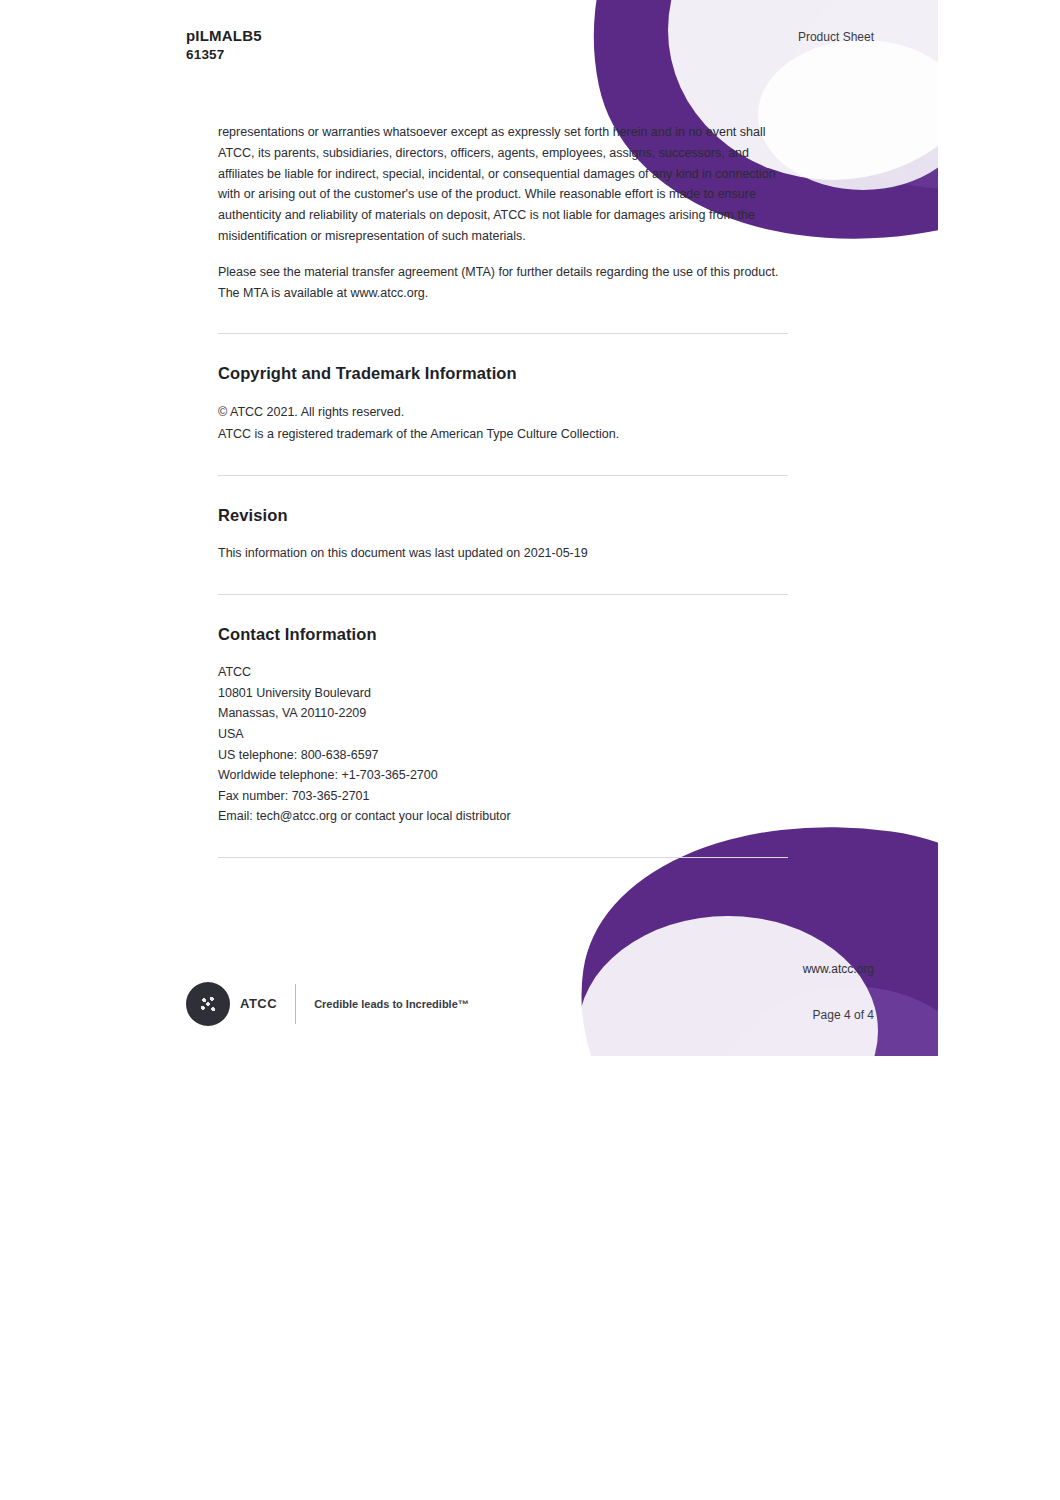pILMALB5 61357
Product Sheet
representations or warranties whatsoever except as expressly set forth herein and in no event shall ATCC, its parents, subsidiaries, directors, officers, agents, employees, assigns, successors, and affiliates be liable for indirect, special, incidental, or consequential damages of any kind in connection with or arising out of the customer's use of the product. While reasonable effort is made to ensure authenticity and reliability of materials on deposit, ATCC is not liable for damages arising from the misidentification or misrepresentation of such materials.
Please see the material transfer agreement (MTA) for further details regarding the use of this product. The MTA is available at www.atcc.org.
Copyright and Trademark Information
© ATCC 2021. All rights reserved.
ATCC is a registered trademark of the American Type Culture Collection.
Revision
This information on this document was last updated on 2021-05-19
Contact Information
ATCC
10801 University Boulevard
Manassas, VA 20110-2209
USA
US telephone: 800-638-6597
Worldwide telephone: +1-703-365-2700
Fax number: 703-365-2701
Email: tech@atcc.org or contact your local distributor
ATCC
Credible leads to Incredible™
www.atcc.org
Page 4 of 4